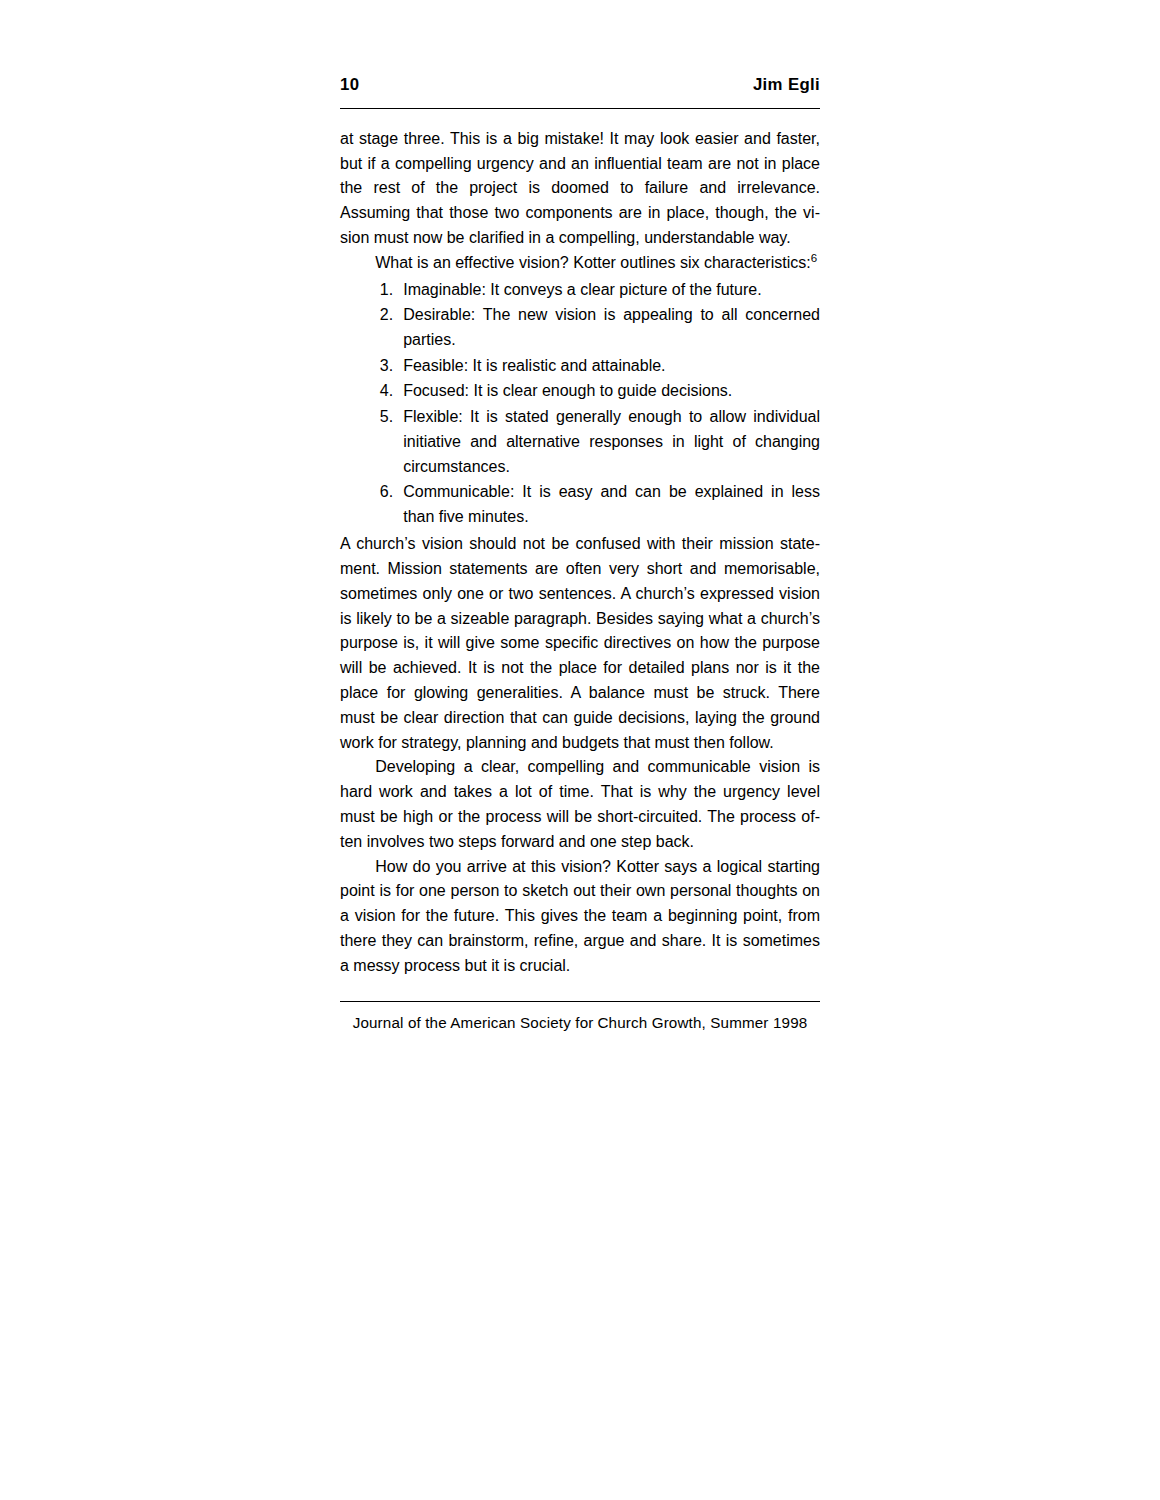10 Jim Egli
at stage three. This is a big mistake! It may look easier and faster, but if a compelling urgency and an influential team are not in place the rest of the project is doomed to failure and irrelevance. Assuming that those two components are in place, though, the vision must now be clarified in a compelling, understandable way.
What is an effective vision? Kotter outlines six characteristics:6
Imaginable: It conveys a clear picture of the future.
Desirable: The new vision is appealing to all concerned parties.
Feasible: It is realistic and attainable.
Focused: It is clear enough to guide decisions.
Flexible: It is stated generally enough to allow individual initiative and alternative responses in light of changing circumstances.
Communicable: It is easy and can be explained in less than five minutes.
A church’s vision should not be confused with their mission statement. Mission statements are often very short and memorisable, sometimes only one or two sentences. A church’s expressed vision is likely to be a sizeable paragraph. Besides saying what a church’s purpose is, it will give some specific directives on how the purpose will be achieved. It is not the place for detailed plans nor is it the place for glowing generalities. A balance must be struck. There must be clear direction that can guide decisions, laying the ground work for strategy, planning and budgets that must then follow.
Developing a clear, compelling and communicable vision is hard work and takes a lot of time. That is why the urgency level must be high or the process will be short-circuited. The process often involves two steps forward and one step back.
How do you arrive at this vision? Kotter says a logical starting point is for one person to sketch out their own personal thoughts on a vision for the future. This gives the team a beginning point, from there they can brainstorm, refine, argue and share. It is sometimes a messy process but it is crucial.
Journal of the American Society for Church Growth, Summer 1998